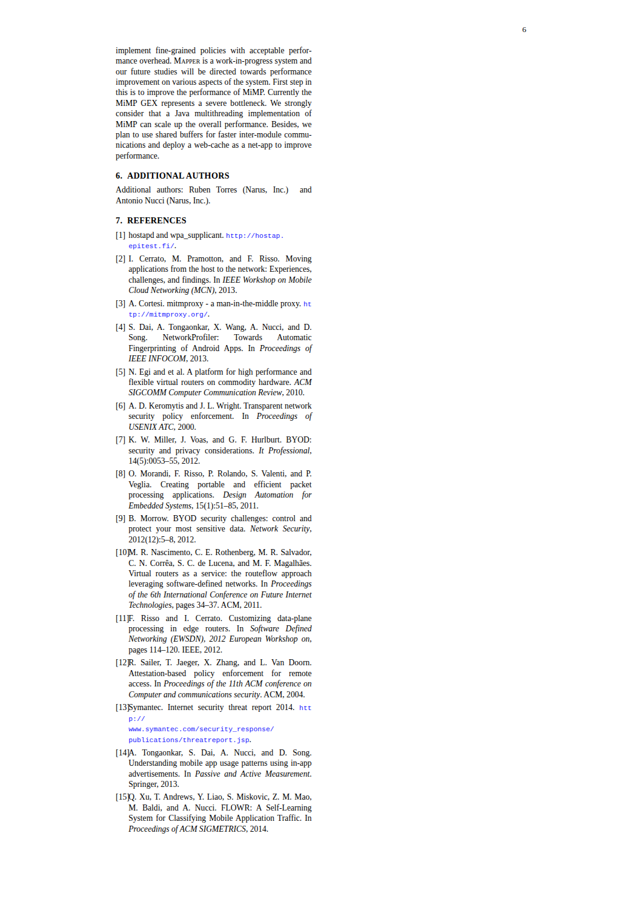6
implement fine-grained policies with acceptable performance overhead. Mapper is a work-in-progress system and our future studies will be directed towards performance improvement on various aspects of the system. First step in this is to improve the performance of MiMP. Currently the MiMP GEX represents a severe bottleneck. We strongly consider that a Java multithreading implementation of MiMP can scale up the overall performance. Besides, we plan to use shared buffers for faster inter-module communications and deploy a web-cache as a net-app to improve performance.
6. ADDITIONAL AUTHORS
Additional authors: Ruben Torres (Narus, Inc.) and Antonio Nucci (Narus, Inc.).
7. REFERENCES
hostapd and wpa_supplicant. http://hostap.
epitest.fi/.
I. Cerrato, M. Pramotton, and F. Risso. Moving applications from the host to the network: Experiences, challenges, and findings. In IEEE Workshop on Mobile Cloud Networking (MCN), 2013.
A. Cortesi. mitmproxy - a man-in-the-middle proxy. http://mitmproxy.org/.
S. Dai, A. Tongaonkar, X. Wang, A. Nucci, and D. Song. NetworkProfiler: Towards Automatic Fingerprinting of Android Apps. In Proceedings of IEEE INFOCOM, 2013.
N. Egi and et al. A platform for high performance and flexible virtual routers on commodity hardware. ACM SIGCOMM Computer Communication Review, 2010.
A. D. Keromytis and J. L. Wright. Transparent network security policy enforcement. In Proceedings of USENIX ATC, 2000.
K. W. Miller, J. Voas, and G. F. Hurlburt. BYOD: security and privacy considerations. It Professional, 14(5):0053–55, 2012.
O. Morandi, F. Risso, P. Rolando, S. Valenti, and P. Veglia. Creating portable and efficient packet processing applications. Design Automation for Embedded Systems, 15(1):51–85, 2011.
B. Morrow. BYOD security challenges: control and protect your most sensitive data. Network Security, 2012(12):5–8, 2012.
M. R. Nascimento, C. E. Rothenberg, M. R. Salvador, C. N. Corrêa, S. C. de Lucena, and M. F. Magalhães. Virtual routers as a service: the routeflow approach leveraging software-defined networks. In Proceedings of the 6th International Conference on Future Internet Technologies, pages 34–37. ACM, 2011.
F. Risso and I. Cerrato. Customizing data-plane processing in edge routers. In Software Defined Networking (EWSDN), 2012 European Workshop on, pages 114–120. IEEE, 2012.
R. Sailer, T. Jaeger, X. Zhang, and L. Van Doorn. Attestation-based policy enforcement for remote access. In Proceedings of the 11th ACM conference on Computer and communications security. ACM, 2004.
Symantec. Internet security threat report 2014. http://
www.symantec.com/security_response/
publications/threatreport.jsp.
A. Tongaonkar, S. Dai, A. Nucci, and D. Song. Understanding mobile app usage patterns using in-app advertisements. In Passive and Active Measurement. Springer, 2013.
Q. Xu, T. Andrews, Y. Liao, S. Miskovic, Z. M. Mao, M. Baldi, and A. Nucci. FLOWR: A Self-Learning System for Classifying Mobile Application Traffic. In Proceedings of ACM SIGMETRICS, 2014.